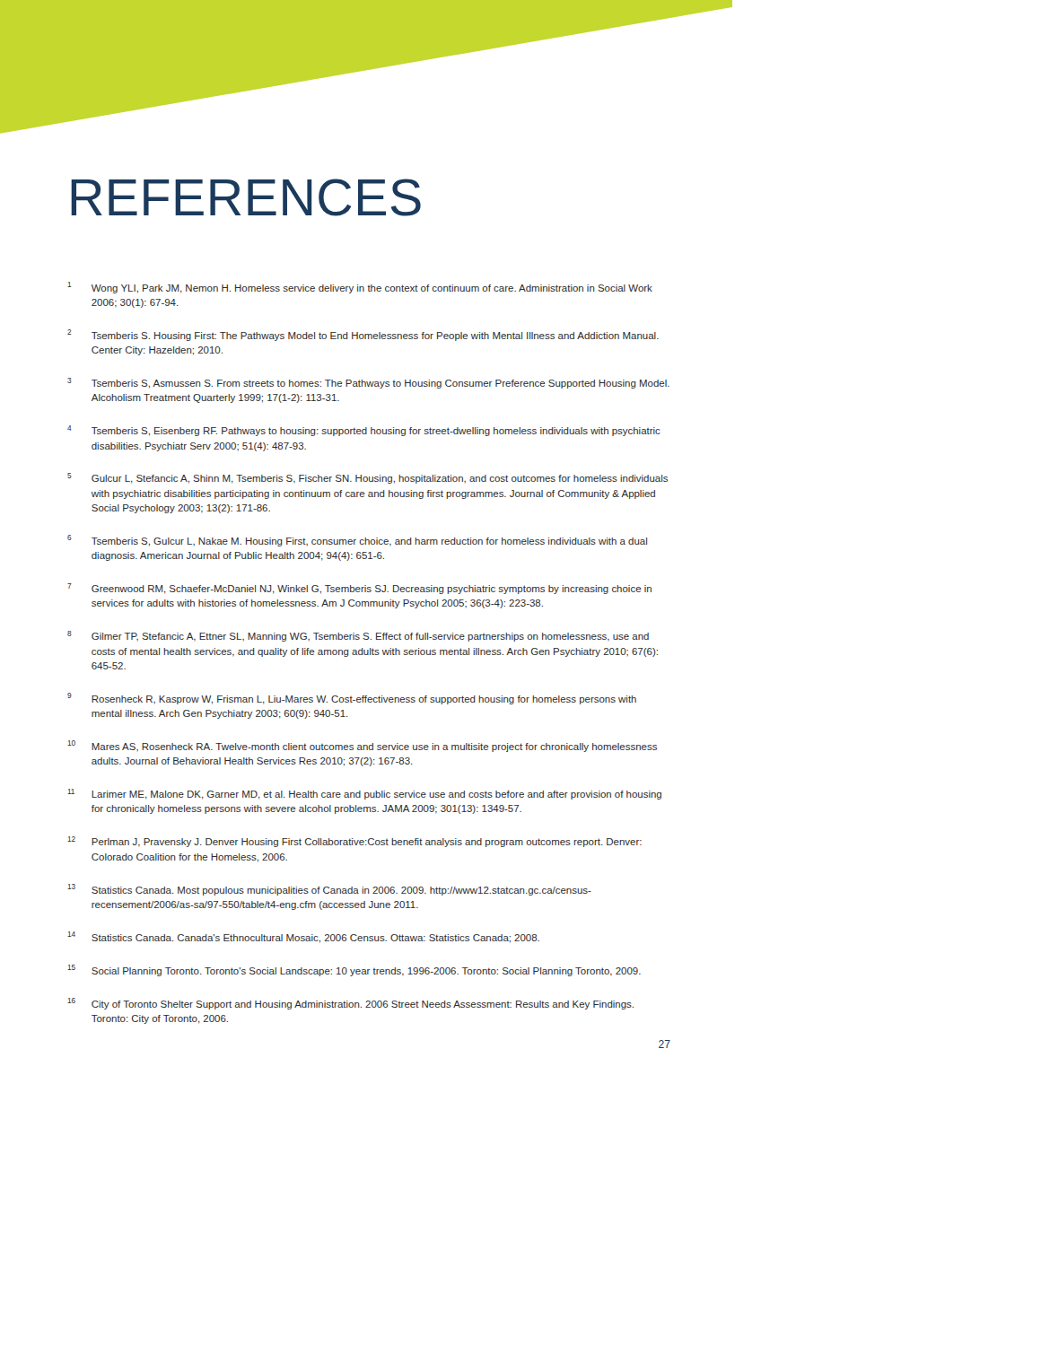REFERENCES
Wong YLI, Park JM, Nemon H. Homeless service delivery in the context of continuum of care. Administration in Social Work 2006; 30(1): 67-94.
Tsemberis S. Housing First: The Pathways Model to End Homelessness for People with Mental Illness and Addiction Manual. Center City: Hazelden; 2010.
Tsemberis S, Asmussen S. From streets to homes: The Pathways to Housing Consumer Preference Supported Housing Model. Alcoholism Treatment Quarterly 1999; 17(1-2): 113-31.
Tsemberis S, Eisenberg RF. Pathways to housing: supported housing for street-dwelling homeless individuals with psychiatric disabilities. Psychiatr Serv 2000; 51(4): 487-93.
Gulcur L, Stefancic A, Shinn M, Tsemberis S, Fischer SN. Housing, hospitalization, and cost outcomes for homeless individuals with psychiatric disabilities participating in continuum of care and housing first programmes. Journal of Community & Applied Social Psychology 2003; 13(2): 171-86.
Tsemberis S, Gulcur L, Nakae M. Housing First, consumer choice, and harm reduction for homeless individuals with a dual diagnosis. American Journal of Public Health 2004; 94(4): 651-6.
Greenwood RM, Schaefer-McDaniel NJ, Winkel G, Tsemberis SJ. Decreasing psychiatric symptoms by increasing choice in services for adults with histories of homelessness. Am J Community Psychol 2005; 36(3-4): 223-38.
Gilmer TP, Stefancic A, Ettner SL, Manning WG, Tsemberis S. Effect of full-service partnerships on homelessness, use and costs of mental health services, and quality of life among adults with serious mental illness. Arch Gen Psychiatry 2010; 67(6): 645-52.
Rosenheck R, Kasprow W, Frisman L, Liu-Mares W. Cost-effectiveness of supported housing for homeless persons with mental illness. Arch Gen Psychiatry 2003; 60(9): 940-51.
Mares AS, Rosenheck RA. Twelve-month client outcomes and service use in a multisite project for chronically homelessness adults. Journal of Behavioral Health Services Res 2010; 37(2): 167-83.
Larimer ME, Malone DK, Garner MD, et al. Health care and public service use and costs before and after provision of housing for chronically homeless persons with severe alcohol problems. JAMA 2009; 301(13): 1349-57.
Perlman J, Pravensky J. Denver Housing First Collaborative:Cost benefit analysis and program outcomes report. Denver: Colorado Coalition for the Homeless, 2006.
Statistics Canada. Most populous municipalities of Canada in 2006. 2009. http://www12.statcan.gc.ca/census-recensement/2006/as-sa/97-550/table/t4-eng.cfm (accessed June 2011.
Statistics Canada. Canada's Ethnocultural Mosaic, 2006 Census. Ottawa: Statistics Canada; 2008.
Social Planning Toronto. Toronto's Social Landscape: 10 year trends, 1996-2006. Toronto: Social Planning Toronto, 2009.
City of Toronto Shelter Support and Housing Administration. 2006 Street Needs Assessment: Results and Key Findings. Toronto: City of Toronto, 2006.
27